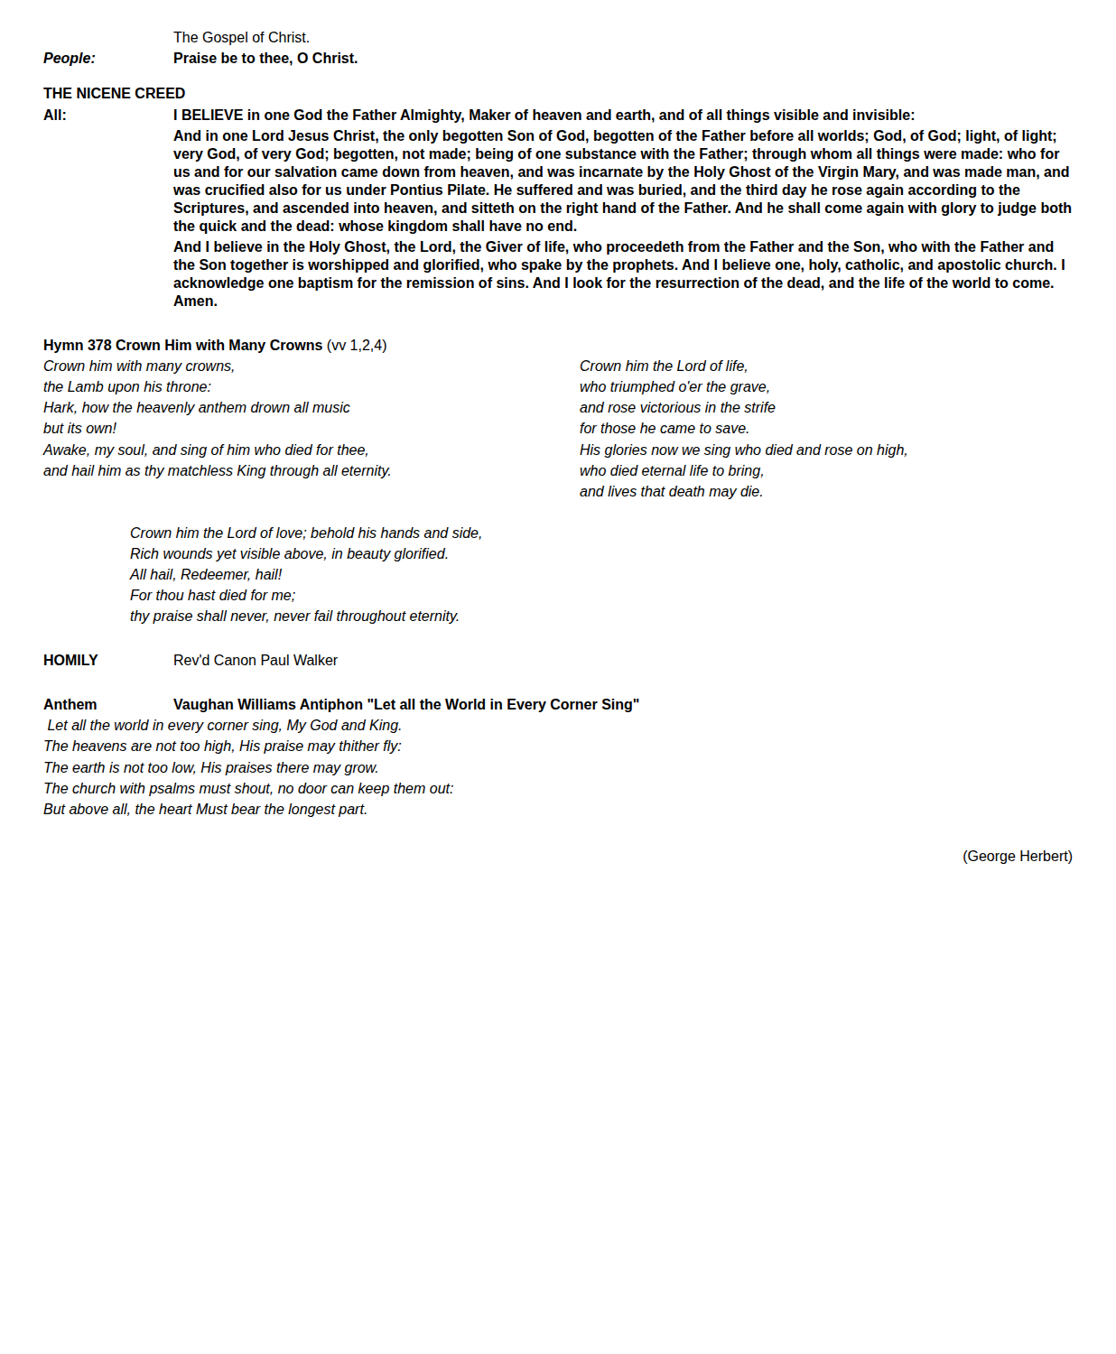The Gospel of Christ.
People: Praise be to thee, O Christ.
THE NICENE CREED
All:
I BELIEVE in one God the Father Almighty, Maker of heaven and earth, and of all things visible and invisible:
And in one Lord Jesus Christ, the only begotten Son of God, begotten of the Father before all worlds; God, of God; light, of light; very God, of very God; begotten, not made; being of one substance with the Father; through whom all things were made: who for us and for our salvation came down from heaven, and was incarnate by the Holy Ghost of the Virgin Mary, and was made man, and was crucified also for us under Pontius Pilate. He suffered and was buried, and the third day he rose again according to the Scriptures, and ascended into heaven, and sitteth on the right hand of the Father. And he shall come again with glory to judge both the quick and the dead: whose kingdom shall have no end.
And I believe in the Holy Ghost, the Lord, the Giver of life, who proceedeth from the Father and the Son, who with the Father and the Son together is worshipped and glorified, who spake by the prophets. And I believe one, holy, catholic, and apostolic church. I acknowledge one baptism for the remission of sins. And I look for the resurrection of the dead, and the life of the world to come. Amen.
Hymn 378 Crown Him with Many Crowns (vv 1,2,4)
Crown him with many crowns,
the Lamb upon his throne:
Hark, how the heavenly anthem drown all music
but its own!
Awake, my soul, and sing of him who died for thee,
and hail him as thy matchless King through all eternity.
Crown him the Lord of life,
who triumphed o'er the grave,
and rose victorious in the strife
for those he came to save.
His glories now we sing who died and rose on high,
who died eternal life to bring,
and lives that death may die.
Crown him the Lord of love; behold his hands and side,
Rich wounds yet visible above, in beauty glorified.
All hail, Redeemer, hail!
For thou hast died for me;
thy praise shall never, never fail throughout eternity.
HOMILYRev'd Canon Paul Walker
Anthem Vaughan Williams Antiphon "Let all the World in Every Corner Sing"
Let all the world in every corner sing, My God and King.
The heavens are not too high, His praise may thither fly:
The earth is not too low, His praises there may grow.
The church with psalms must shout, no door can keep them out:
But above all, the heart Must bear the longest part.
(George Herbert)